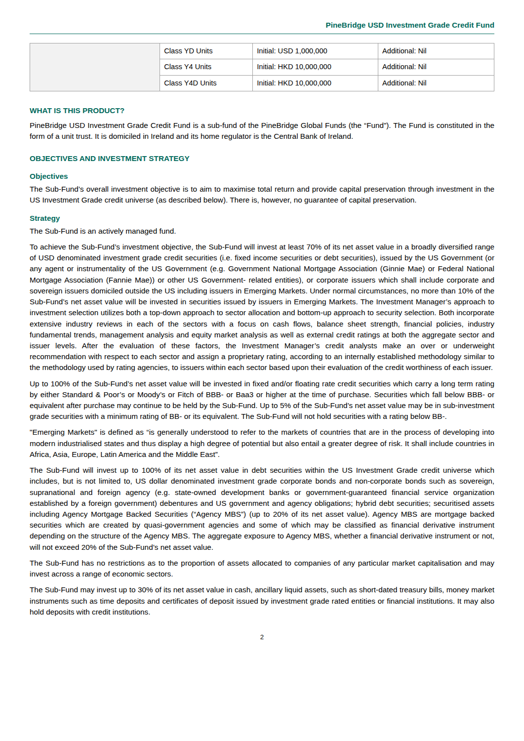PineBridge USD Investment Grade Credit Fund
| | Class YD Units | Initial: USD 1,000,000 | Additional: Nil |
| Class Y4 Units | Initial: HKD 10,000,000 | Additional: Nil |
| Class Y4D Units | Initial: HKD 10,000,000 | Additional: Nil |
What is this product?
PineBridge USD Investment Grade Credit Fund is a sub-fund of the PineBridge Global Funds (the “Fund”). The Fund is constituted in the form of a unit trust. It is domiciled in Ireland and its home regulator is the Central Bank of Ireland.
Objectives and investment strategy
Objectives
The Sub-Fund’s overall investment objective is to aim to maximise total return and provide capital preservation through investment in the US Investment Grade credit universe (as described below). There is, however, no guarantee of capital preservation.
Strategy
The Sub-Fund is an actively managed fund.
To achieve the Sub-Fund’s investment objective, the Sub-Fund will invest at least 70% of its net asset value in a broadly diversified range of USD denominated investment grade credit securities (i.e. fixed income securities or debt securities), issued by the US Government (or any agent or instrumentality of the US Government (e.g. Government National Mortgage Association (Ginnie Mae) or Federal National Mortgage Association (Fannie Mae)) or other US Government- related entities), or corporate issuers which shall include corporate and sovereign issuers domiciled outside the US including issuers in Emerging Markets. Under normal circumstances, no more than 10% of the Sub-Fund’s net asset value will be invested in securities issued by issuers in Emerging Markets. The Investment Manager’s approach to investment selection utilizes both a top-down approach to sector allocation and bottom-up approach to security selection. Both incorporate extensive industry reviews in each of the sectors with a focus on cash flows, balance sheet strength, financial policies, industry fundamental trends, management analysis and equity market analysis as well as external credit ratings at both the aggregate sector and issuer levels. After the evaluation of these factors, the Investment Manager’s credit analysts make an over or underweight recommendation with respect to each sector and assign a proprietary rating, according to an internally established methodology similar to the methodology used by rating agencies, to issuers within each sector based upon their evaluation of the credit worthiness of each issuer.
Up to 100% of the Sub-Fund’s net asset value will be invested in fixed and/or floating rate credit securities which carry a long term rating by either Standard & Poor’s or Moody’s or Fitch of BBB- or Baa3 or higher at the time of purchase. Securities which fall below BBB- or equivalent after purchase may continue to be held by the Sub-Fund. Up to 5% of the Sub-Fund’s net asset value may be in sub-investment grade securities with a minimum rating of BB- or its equivalent. The Sub-Fund will not hold securities with a rating below BB-.
"Emerging Markets" is defined as “is generally understood to refer to the markets of countries that are in the process of developing into modern industrialised states and thus display a high degree of potential but also entail a greater degree of risk. It shall include countries in Africa, Asia, Europe, Latin America and the Middle East”.
The Sub-Fund will invest up to 100% of its net asset value in debt securities within the US Investment Grade credit universe which includes, but is not limited to, US dollar denominated investment grade corporate bonds and non-corporate bonds such as sovereign, supranational and foreign agency (e.g. state-owned development banks or government-guaranteed financial service organization established by a foreign government) debentures and US government and agency obligations; hybrid debt securities; securitised assets including Agency Mortgage Backed Securities (“Agency MBS”) (up to 20% of its net asset value). Agency MBS are mortgage backed securities which are created by quasi-government agencies and some of which may be classified as financial derivative instrument depending on the structure of the Agency MBS. The aggregate exposure to Agency MBS, whether a financial derivative instrument or not, will not exceed 20% of the Sub-Fund’s net asset value.
The Sub-Fund has no restrictions as to the proportion of assets allocated to companies of any particular market capitalisation and may invest across a range of economic sectors.
The Sub-Fund may invest up to 30% of its net asset value in cash, ancillary liquid assets, such as short-dated treasury bills, money market instruments such as time deposits and certificates of deposit issued by investment grade rated entities or financial institutions. It may also hold deposits with credit institutions.
2